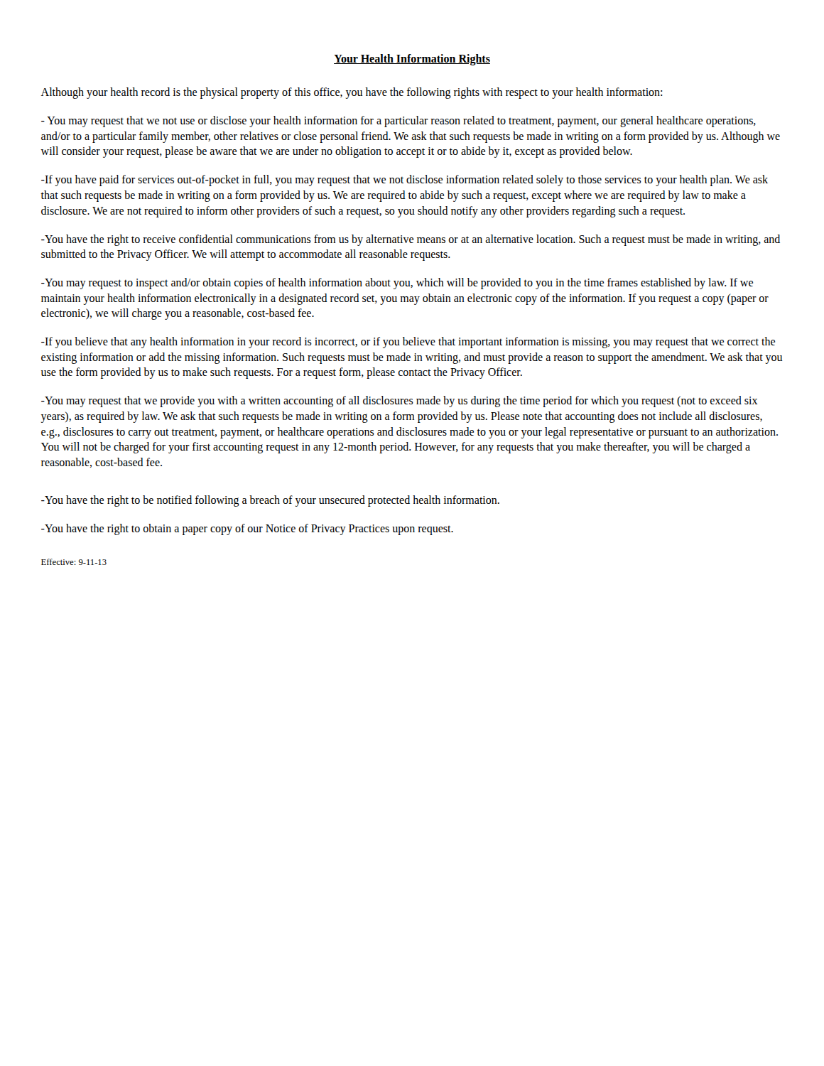Your Health Information Rights
Although your health record is the physical property of this office, you have the following rights with respect to your health information:
- You may request that we not use or disclose your health information for a particular reason related to treatment, payment, our general healthcare operations, and/or to a particular family member, other relatives or close personal friend. We ask that such requests be made in writing on a form provided by us. Although we will consider your request, please be aware that we are under no obligation to accept it or to abide by it, except as provided below.
-If you have paid for services out-of-pocket in full, you may request that we not disclose information related solely to those services to your health plan. We ask that such requests be made in writing on a form provided by us. We are required to abide by such a request, except where we are required by law to make a disclosure. We are not required to inform other providers of such a request, so you should notify any other providers regarding such a request.
-You have the right to receive confidential communications from us by alternative means or at an alternative location. Such a request must be made in writing, and submitted to the Privacy Officer. We will attempt to accommodate all reasonable requests.
-You may request to inspect and/or obtain copies of health information about you, which will be provided to you in the time frames established by law. If we maintain your health information electronically in a designated record set, you may obtain an electronic copy of the information. If you request a copy (paper or electronic), we will charge you a reasonable, cost-based fee.
-If you believe that any health information in your record is incorrect, or if you believe that important information is missing, you may request that we correct the existing information or add the missing information. Such requests must be made in writing, and must provide a reason to support the amendment. We ask that you use the form provided by us to make such requests. For a request form, please contact the Privacy Officer.
-You may request that we provide you with a written accounting of all disclosures made by us during the time period for which you request (not to exceed six years), as required by law. We ask that such requests be made in writing on a form provided by us. Please note that accounting does not include all disclosures, e.g., disclosures to carry out treatment, payment, or healthcare operations and disclosures made to you or your legal representative or pursuant to an authorization. You will not be charged for your first accounting request in any 12-month period. However, for any requests that you make thereafter, you will be charged a reasonable, cost-based fee.
-You have the right to be notified following a breach of your unsecured protected health information.
-You have the right to obtain a paper copy of our Notice of Privacy Practices upon request.
Effective: 9-11-13